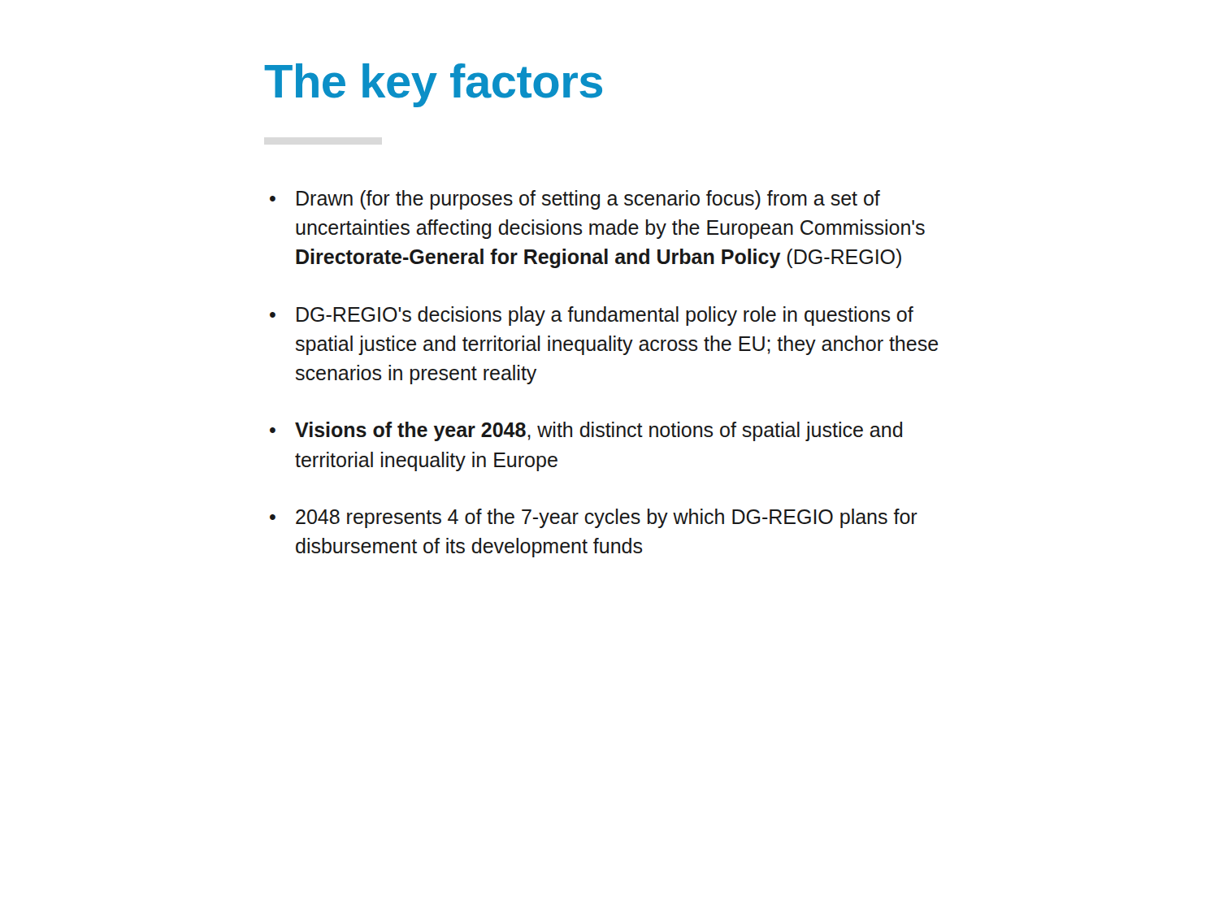The key factors
Drawn (for the purposes of setting a scenario focus) from a set of uncertainties affecting decisions made by the European Commission's Directorate-General for Regional and Urban Policy (DG-REGIO)
DG-REGIO's decisions play a fundamental policy role in questions of spatial justice and territorial inequality across the EU; they anchor these scenarios in present reality
Visions of the year 2048, with distinct notions of spatial justice and territorial inequality in Europe
2048 represents 4 of the 7-year cycles by which DG-REGIO plans for disbursement of its development funds